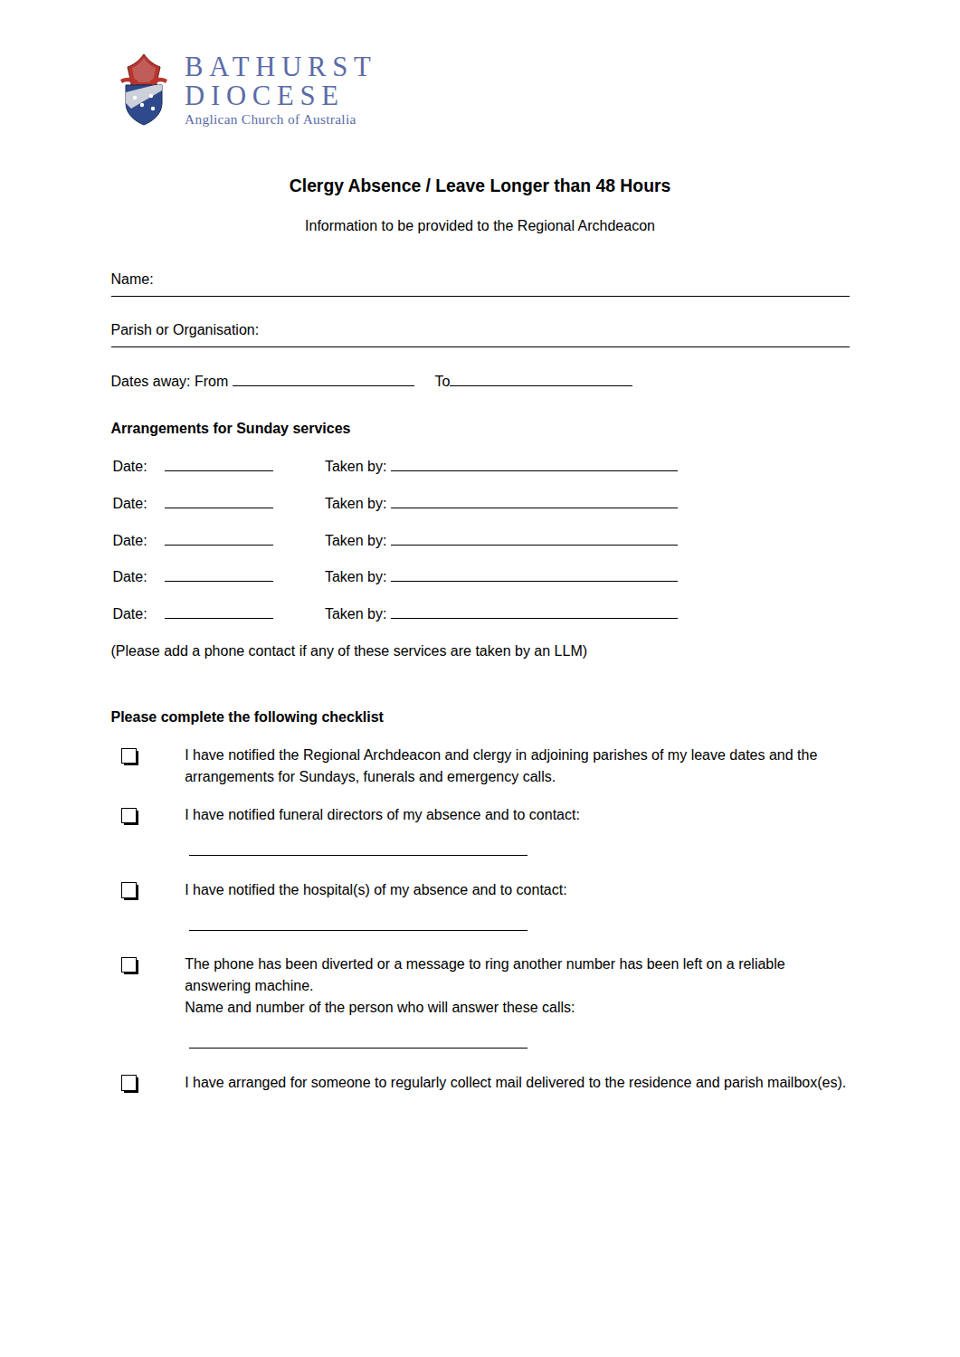BATHURST
DIOCESE
Anglican Church of Australia
Clergy Absence / Leave Longer than 48 Hours
Information to be provided to the Regional Archdeacon
Name:
Parish or Organisation:
Dates away: From To
Arrangements for Sunday services
Date: Taken by:
Date: Taken by:
Date: Taken by:
Date: Taken by:
Date: Taken by:
(Please add a phone contact if any of these services are taken by an LLM)
Please complete the following checklist
I have notified the Regional Archdeacon and clergy in adjoining parishes of my leave dates and the arrangements for Sundays, funerals and emergency calls.
I have notified funeral directors of my absence and to contact:
I have notified the hospital(s) of my absence and to contact:
The phone has been diverted or a message to ring another number has been left on a reliable answering machine.
Name and number of the person who will answer these calls:
I have arranged for someone to regularly collect mail delivered to the residence and parish mailbox(es).